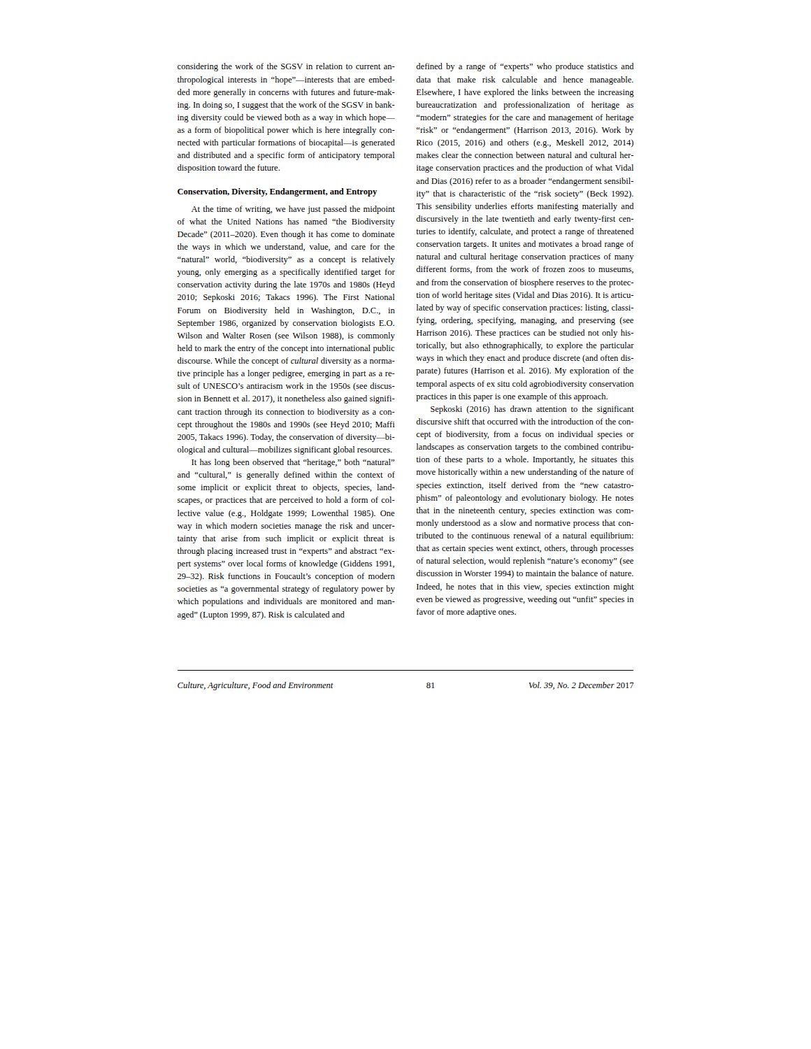considering the work of the SGSV in relation to current anthropological interests in “hope”—interests that are embedded more generally in concerns with futures and future-making. In doing so, I suggest that the work of the SGSV in banking diversity could be viewed both as a way in which hope—as a form of biopolitical power which is here integrally connected with particular formations of biocapital—is generated and distributed and a specific form of anticipatory temporal disposition toward the future.
Conservation, Diversity, Endangerment, and Entropy
At the time of writing, we have just passed the midpoint of what the United Nations has named “the Biodiversity Decade” (2011–2020). Even though it has come to dominate the ways in which we understand, value, and care for the “natural” world, “biodiversity” as a concept is relatively young, only emerging as a specifically identified target for conservation activity during the late 1970s and 1980s (Heyd 2010; Sepkoski 2016; Takacs 1996). The First National Forum on Biodiversity held in Washington, D.C., in September 1986, organized by conservation biologists E.O. Wilson and Walter Rosen (see Wilson 1988), is commonly held to mark the entry of the concept into international public discourse. While the concept of cultural diversity as a normative principle has a longer pedigree, emerging in part as a result of UNESCO’s antiracism work in the 1950s (see discussion in Bennett et al. 2017), it nonetheless also gained significant traction through its connection to biodiversity as a concept throughout the 1980s and 1990s (see Heyd 2010; Maffi 2005, Takacs 1996). Today, the conservation of diversity—biological and cultural—mobilizes significant global resources.
It has long been observed that “heritage,” both “natural” and “cultural,” is generally defined within the context of some implicit or explicit threat to objects, species, landscapes, or practices that are perceived to hold a form of collective value (e.g., Holdgate 1999; Lowenthal 1985). One way in which modern societies manage the risk and uncertainty that arise from such implicit or explicit threat is through placing increased trust in “experts” and abstract “expert systems” over local forms of knowledge (Giddens 1991, 29–32). Risk functions in Foucault’s conception of modern societies as “a governmental strategy of regulatory power by which populations and individuals are monitored and managed” (Lupton 1999, 87). Risk is calculated and
defined by a range of “experts” who produce statistics and data that make risk calculable and hence manageable. Elsewhere, I have explored the links between the increasing bureaucratization and professionalization of heritage as “modern” strategies for the care and management of heritage “risk” or “endangerment” (Harrison 2013, 2016). Work by Rico (2015, 2016) and others (e.g., Meskell 2012, 2014) makes clear the connection between natural and cultural heritage conservation practices and the production of what Vidal and Dias (2016) refer to as a broader “endangerment sensibility” that is characteristic of the “risk society” (Beck 1992). This sensibility underlies efforts manifesting materially and discursively in the late twentieth and early twenty-first centuries to identify, calculate, and protect a range of threatened conservation targets. It unites and motivates a broad range of natural and cultural heritage conservation practices of many different forms, from the work of frozen zoos to museums, and from the conservation of biosphere reserves to the protection of world heritage sites (Vidal and Dias 2016). It is articulated by way of specific conservation practices: listing, classifying, ordering, specifying, managing, and preserving (see Harrison 2016). These practices can be studied not only historically, but also ethnographically, to explore the particular ways in which they enact and produce discrete (and often disparate) futures (Harrison et al. 2016). My exploration of the temporal aspects of ex situ cold agrobiodiversity conservation practices in this paper is one example of this approach.
Sepkoski (2016) has drawn attention to the significant discursive shift that occurred with the introduction of the concept of biodiversity, from a focus on individual species or landscapes as conservation targets to the combined contribution of these parts to a whole. Importantly, he situates this move historically within a new understanding of the nature of species extinction, itself derived from the “new catastrophism” of paleontology and evolutionary biology. He notes that in the nineteenth century, species extinction was commonly understood as a slow and normative process that contributed to the continuous renewal of a natural equilibrium: that as certain species went extinct, others, through processes of natural selection, would replenish “nature’s economy” (see discussion in Worster 1994) to maintain the balance of nature. Indeed, he notes that in this view, species extinction might even be viewed as progressive, weeding out “unfit” species in favor of more adaptive ones.
Culture, Agriculture, Food and Environment
81
Vol. 39, No. 2 December 2017